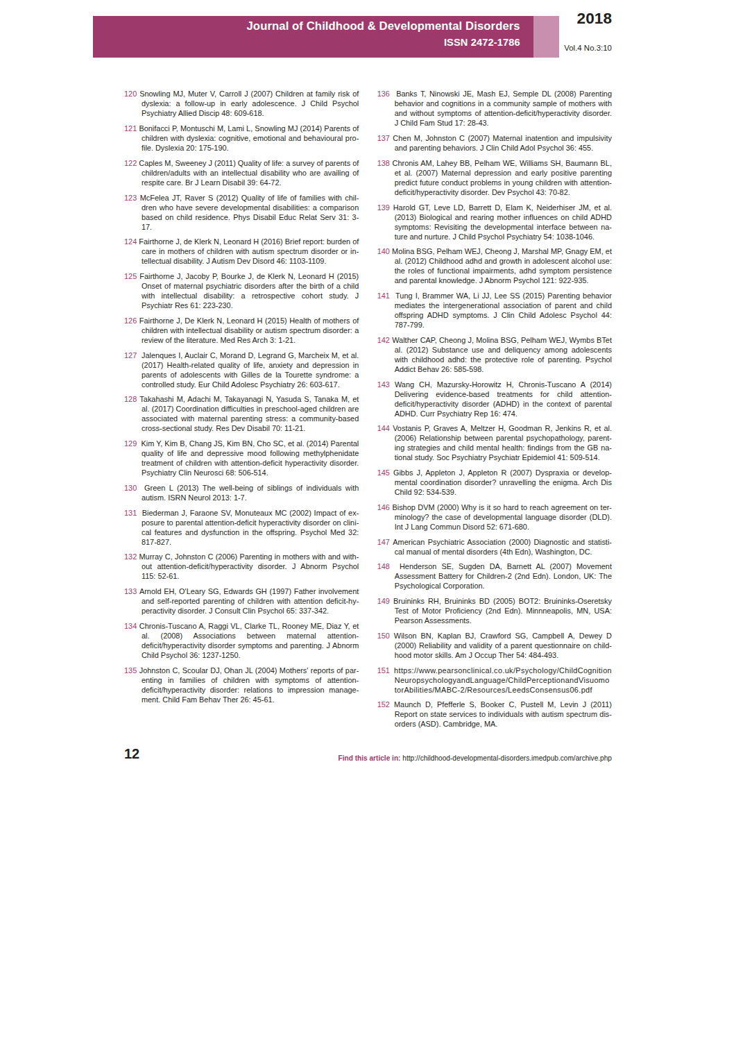Journal of Childhood & Developmental Disorders
ISSN 2472-1786
2018
Vol.4 No.3:10
120 Snowling MJ, Muter V, Carroll J (2007) Children at family risk of dyslexia: a follow-up in early adolescence. J Child Psychol Psychiatry Allied Discip 48: 609-618.
121 Bonifacci P, Montuschi M, Lami L, Snowling MJ (2014) Parents of children with dyslexia: cognitive, emotional and behavioural profile. Dyslexia 20: 175-190.
122 Caples M, Sweeney J (2011) Quality of life: a survey of parents of children/adults with an intellectual disability who are availing of respite care. Br J Learn Disabil 39: 64-72.
123 McFelea JT, Raver S (2012) Quality of life of families with children who have severe developmental disabilities: a comparison based on child residence. Phys Disabil Educ Relat Serv 31: 3-17.
124 Fairthorne J, de Klerk N, Leonard H (2016) Brief report: burden of care in mothers of children with autism spectrum disorder or intellectual disability. J Autism Dev Disord 46: 1103-1109.
125 Fairthorne J, Jacoby P, Bourke J, de Klerk N, Leonard H (2015) Onset of maternal psychiatric disorders after the birth of a child with intellectual disability: a retrospective cohort study. J Psychiatr Res 61: 223-230.
126 Fairthorne J, De Klerk N, Leonard H (2015) Health of mothers of children with intellectual disability or autism spectrum disorder: a review of the literature. Med Res Arch 3: 1-21.
127 Jalenques I, Auclair C, Morand D, Legrand G, Marcheix M, et al. (2017) Health-related quality of life, anxiety and depression in parents of adolescents with Gilles de la Tourette syndrome: a controlled study. Eur Child Adolesc Psychiatry 26: 603-617.
128 Takahashi M, Adachi M, Takayanagi N, Yasuda S, Tanaka M, et al. (2017) Coordination difficulties in preschool-aged children are associated with maternal parenting stress: a community-based cross-sectional study. Res Dev Disabil 70: 11-21.
129 Kim Y, Kim B, Chang JS, Kim BN, Cho SC, et al. (2014) Parental quality of life and depressive mood following methylphenidate treatment of children with attention-deficit hyperactivity disorder. Psychiatry Clin Neurosci 68: 506-514.
130 Green L (2013) The well-being of siblings of individuals with autism. ISRN Neurol 2013: 1-7.
131 Biederman J, Faraone SV, Monuteaux MC (2002) Impact of exposure to parental attention-deficit hyperactivity disorder on clinical features and dysfunction in the offspring. Psychol Med 32: 817-827.
132 Murray C, Johnston C (2006) Parenting in mothers with and without attention-deficit/hyperactivity disorder. J Abnorm Psychol 115: 52-61.
133 Arnold EH, O'Leary SG, Edwards GH (1997) Father involvement and self-reported parenting of children with attention deficit-hyperactivity disorder. J Consult Clin Psychol 65: 337-342.
134 Chronis-Tuscano A, Raggi VL, Clarke TL, Rooney ME, Diaz Y, et al. (2008) Associations between maternal attention-deficit/hyperactivity disorder symptoms and parenting. J Abnorm Child Psychol 36: 1237-1250.
135 Johnston C, Scoular DJ, Ohan JL (2004) Mothers' reports of parenting in families of children with symptoms of attention-deficit/hyperactivity disorder: relations to impression management. Child Fam Behav Ther 26: 45-61.
136 Banks T, Ninowski JE, Mash EJ, Semple DL (2008) Parenting behavior and cognitions in a community sample of mothers with and without symptoms of attention-deficit/hyperactivity disorder. J Child Fam Stud 17: 28-43.
137 Chen M, Johnston C (2007) Maternal inatention and impulsivity and parenting behaviors. J Clin Child Adol Psychol 36: 455.
138 Chronis AM, Lahey BB, Pelham WE, Williams SH, Baumann BL, et al. (2007) Maternal depression and early positive parenting predict future conduct problems in young children with attention-deficit/hyperactivity disorder. Dev Psychol 43: 70-82.
139 Harold GT, Leve LD, Barrett D, Elam K, Neiderhiser JM, et al. (2013) Biological and rearing mother influences on child ADHD symptoms: Revisiting the developmental interface between nature and nurture. J Child Psychol Psychiatry 54: 1038-1046.
140 Molina BSG, Pelham WEJ, Cheong J, Marshal MP, Gnagy EM, et al. (2012) Childhood adhd and growth in adolescent alcohol use: the roles of functional impairments, adhd symptom persistence and parental knowledge. J Abnorm Psychol 121: 922-935.
141 Tung I, Brammer WA, Li JJ, Lee SS (2015) Parenting behavior mediates the intergenerational association of parent and child offspring ADHD symptoms. J Clin Child Adolesc Psychol 44: 787-799.
142 Walther CAP, Cheong J, Molina BSG, Pelham WEJ, Wymbs BTet al. (2012) Substance use and deliquency among adolescents with childhood adhd: the protective role of parenting. Psychol Addict Behav 26: 585-598.
143 Wang CH, Mazursky-Horowitz H, Chronis-Tuscano A (2014) Delivering evidence-based treatments for child attention-deficit/hyperactivity disorder (ADHD) in the context of parental ADHD. Curr Psychiatry Rep 16: 474.
144 Vostanis P, Graves A, Meltzer H, Goodman R, Jenkins R, et al. (2006) Relationship between parental psychopathology, parenting strategies and child mental health: findings from the GB national study. Soc Psychiatry Psychiatr Epidemiol 41: 509-514.
145 Gibbs J, Appleton J, Appleton R (2007) Dyspraxia or developmental coordination disorder? unravelling the enigma. Arch Dis Child 92: 534-539.
146 Bishop DVM (2000) Why is it so hard to reach agreement on terminology? the case of developmental language disorder (DLD). Int J Lang Commun Disord 52: 671-680.
147 American Psychiatric Association (2000) Diagnostic and statistical manual of mental disorders (4th Edn), Washington, DC.
148 Henderson SE, Sugden DA, Barnett AL (2007) Movement Assessment Battery for Children-2 (2nd Edn). London, UK: The Psychological Corporation.
149 Bruininks RH, Bruininks BD (2005) BOT2: Bruininks-Oseretsky Test of Motor Proficiency (2nd Edn). Minnneapolis, MN, USA: Pearson Assessments.
150 Wilson BN, Kaplan BJ, Crawford SG, Campbell A, Dewey D (2000) Reliability and validity of a parent questionnaire on childhood motor skills. Am J Occup Ther 54: 484-493.
151 https://www.pearsonclinical.co.uk/Psychology/ChildCognitionNeuropsychologyandLanguage/ChildPerceptionandVisuomotorAbilities/MABC-2/Resources/LeedsConsensus06.pdf
152 Maunch D, Pfefferle S, Booker C, Pustell M, Levin J (2011) Report on state services to individuals with autism spectrum disorders (ASD). Cambridge, MA.
12
Find this article in: http://childhood-developmental-disorders.imedpub.com/archive.php